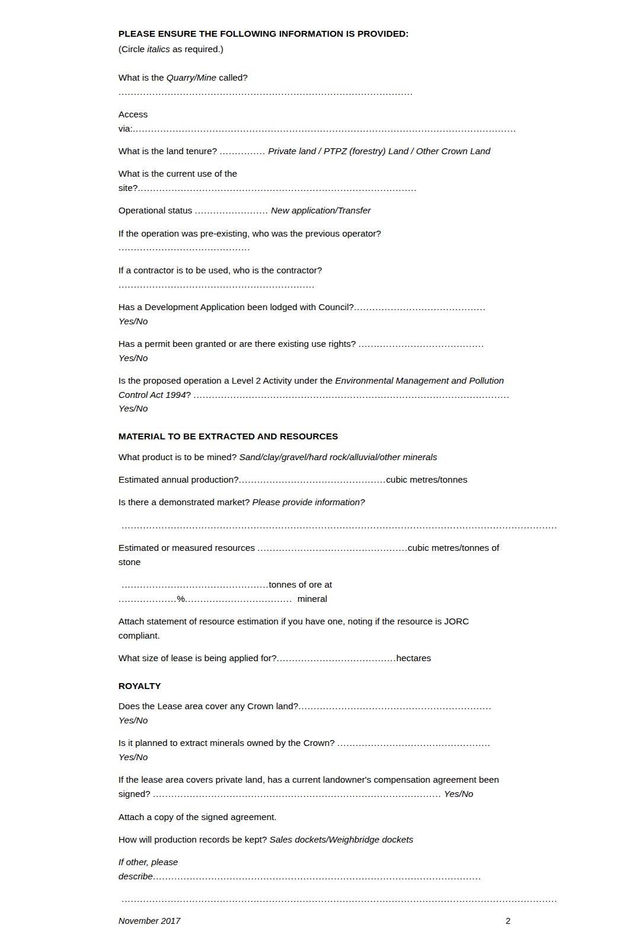PLEASE ENSURE THE FOLLOWING INFORMATION IS PROVIDED:
(Circle italics as required.)
What is the Quarry/Mine called? ................................................................................................
Access via:.............................................................................................................................
What is the land tenure? ............... Private land / PTPZ (forestry) Land / Other Crown Land
What is the current use of the site?...........................................................................................
Operational status ........................ New application/Transfer
If the operation was pre-existing, who was the previous operator? ...........................................
If a contractor is to be used, who is the contractor? ................................................................
Has a Development Application been lodged with Council?........................................... Yes/No
Has a permit been granted or are there existing use rights? ......................................... Yes/No
Is the proposed operation a Level 2 Activity under the Environmental Management and Pollution Control Act 1994? ....................................................................................................... Yes/No
MATERIAL TO BE EXTRACTED AND RESOURCES
What product is to be mined? Sand/clay/gravel/hard rock/alluvial/other minerals
Estimated annual production?................................................ cubic metres/tonnes
Is there a demonstrated market? Please provide information?
..............................................................................................................................................
Estimated or measured resources ................................................. cubic metres/tonnes of stone
................................................ tonnes of ore at ...................%................................... mineral
Attach statement of resource estimation if you have one, noting if the resource is JORC compliant.
What size of lease is being applied for?....................................... hectares
ROYALTY
Does the Lease area cover any Crown land?............................................................... Yes/No
Is it planned to extract minerals owned by the Crown? .................................................. Yes/No
If the lease area covers private land, has a current landowner's compensation agreement been signed? .............................................................................................. Yes/No
Attach a copy of the signed agreement.
How will production records be kept? Sales dockets/Weighbridge dockets
If other, please describe...........................................................................................................
..............................................................................................................................................
November 2017 2